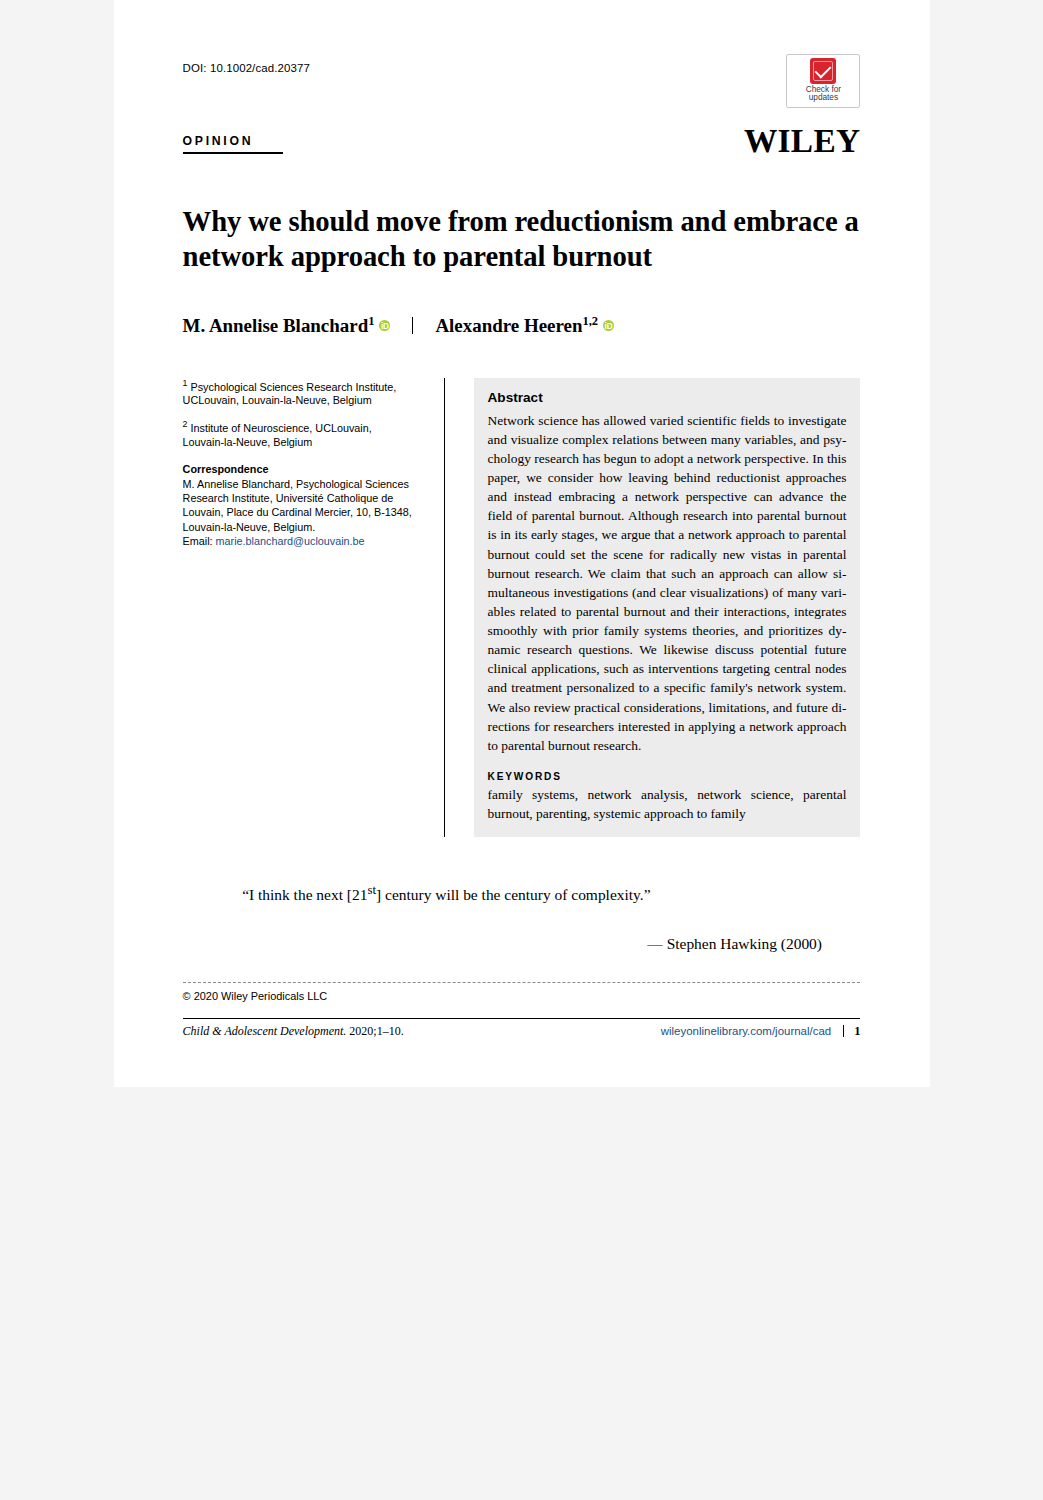DOI: 10.1002/cad.20377
Check for
updates
Opinion
WILEY
Why we should move from reductionism and embrace a network approach to parental burnout
M. Annelise Blanchard1 Alexandre Heeren1,2
1 Psychological Sciences Research Institute, UCLouvain, Louvain-la-Neuve, Belgium
2 Institute of Neuroscience, UCLouvain, Louvain-la-Neuve, Belgium
Correspondence
M. Annelise Blanchard, Psychological Sciences Research Institute, Université Catholique de Louvain, Place du Cardinal Mercier, 10, B-1348, Louvain-la-Neuve, Belgium.
Email: marie.blanchard@uclouvain.be
Abstract
Network science has allowed varied scientific fields to investigate and visualize complex relations between many variables, and psychology research has begun to adopt a network perspective. In this paper, we consider how leaving behind reductionist approaches and instead embracing a network perspective can advance the field of parental burnout. Although research into parental burnout is in its early stages, we argue that a network approach to parental burnout could set the scene for radically new vistas in parental burnout research. We claim that such an approach can allow simultaneous investigations (and clear visualizations) of many variables related to parental burnout and their interactions, integrates smoothly with prior family systems theories, and prioritizes dynamic research questions. We likewise discuss potential future clinical applications, such as interventions targeting central nodes and treatment personalized to a specific family's network system. We also review practical considerations, limitations, and future directions for researchers interested in applying a network approach to parental burnout research.
Keywords
family systems, network analysis, network science, parental burnout, parenting, systemic approach to family
“I think the next [21st] century will be the century of complexity.”
— Stephen Hawking (2000)
© 2020 Wiley Periodicals LLC
Child & Adolescent Development. 2020;1–10.
wileyonlinelibrary.com/journal/cad 1